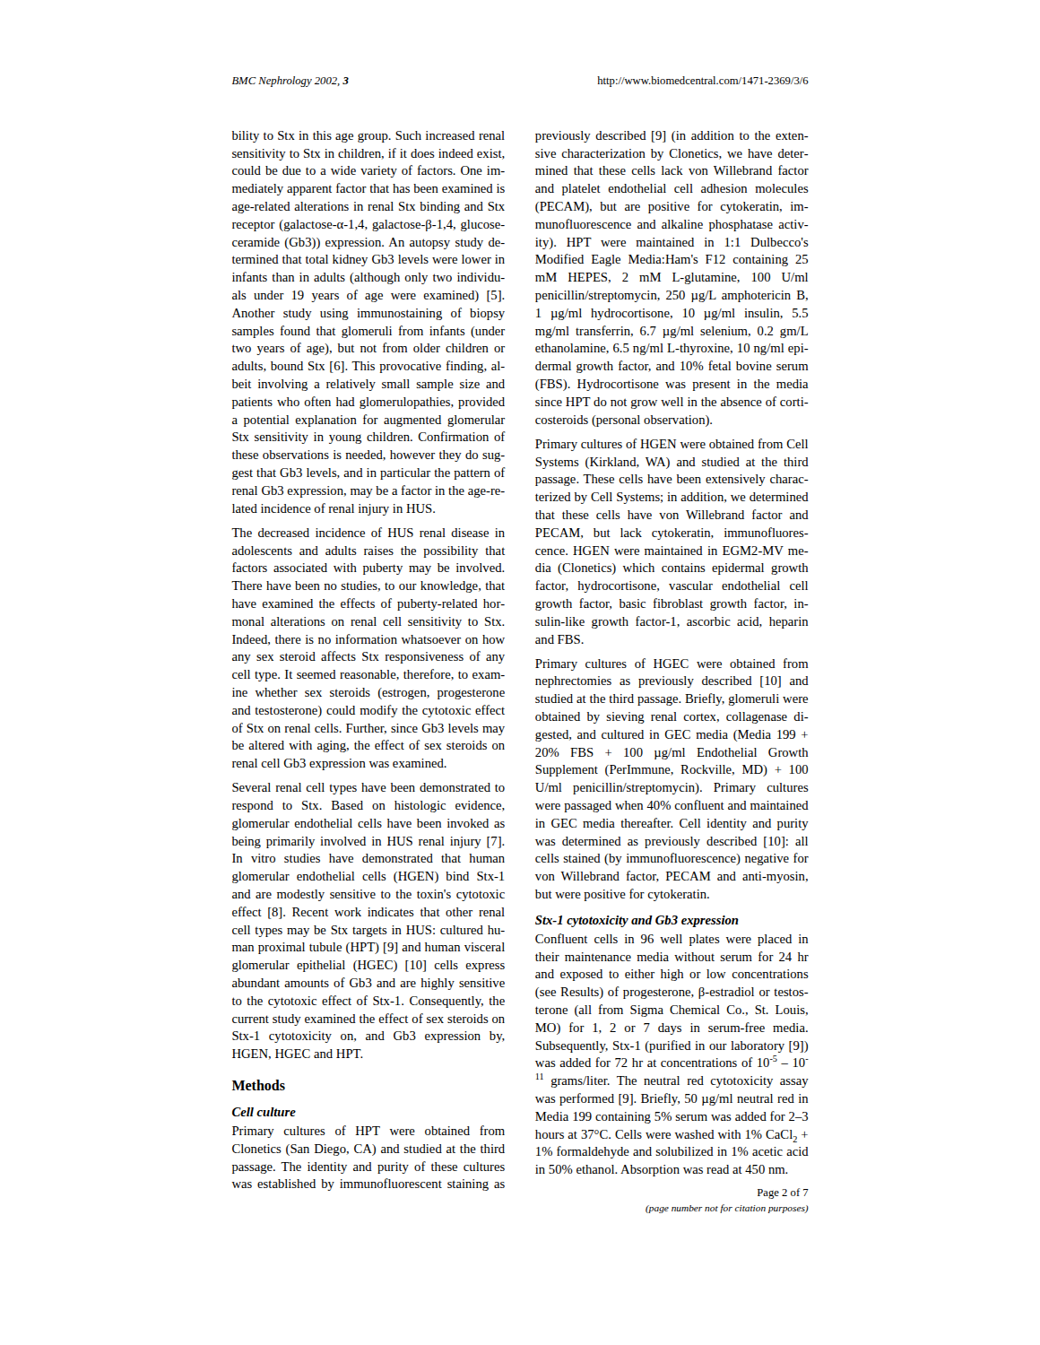BMC Nephrology 2002, 3
http://www.biomedcentral.com/1471-2369/3/6
bility to Stx in this age group. Such increased renal sensitivity to Stx in children, if it does indeed exist, could be due to a wide variety of factors. One immediately apparent factor that has been examined is age-related alterations in renal Stx binding and Stx receptor (galactose-α-1,4, galactose-β-1,4, glucose-ceramide (Gb3)) expression. An autopsy study determined that total kidney Gb3 levels were lower in infants than in adults (although only two individuals under 19 years of age were examined) [5]. Another study using immunostaining of biopsy samples found that glomeruli from infants (under two years of age), but not from older children or adults, bound Stx [6]. This provocative finding, albeit involving a relatively small sample size and patients who often had glomerulopathies, provided a potential explanation for augmented glomerular Stx sensitivity in young children. Confirmation of these observations is needed, however they do suggest that Gb3 levels, and in particular the pattern of renal Gb3 expression, may be a factor in the age-related incidence of renal injury in HUS.
The decreased incidence of HUS renal disease in adolescents and adults raises the possibility that factors associated with puberty may be involved. There have been no studies, to our knowledge, that have examined the effects of puberty-related hormonal alterations on renal cell sensitivity to Stx. Indeed, there is no information whatsoever on how any sex steroid affects Stx responsiveness of any cell type. It seemed reasonable, therefore, to examine whether sex steroids (estrogen, progesterone and testosterone) could modify the cytotoxic effect of Stx on renal cells. Further, since Gb3 levels may be altered with aging, the effect of sex steroids on renal cell Gb3 expression was examined.
Several renal cell types have been demonstrated to respond to Stx. Based on histologic evidence, glomerular endothelial cells have been invoked as being primarily involved in HUS renal injury [7]. In vitro studies have demonstrated that human glomerular endothelial cells (HGEN) bind Stx-1 and are modestly sensitive to the toxin's cytotoxic effect [8]. Recent work indicates that other renal cell types may be Stx targets in HUS: cultured human proximal tubule (HPT) [9] and human visceral glomerular epithelial (HGEC) [10] cells express abundant amounts of Gb3 and are highly sensitive to the cytotoxic effect of Stx-1. Consequently, the current study examined the effect of sex steroids on Stx-1 cytotoxicity on, and Gb3 expression by, HGEN, HGEC and HPT.
Methods
Cell culture
Primary cultures of HPT were obtained from Clonetics (San Diego, CA) and studied at the third passage. The identity and purity of these cultures was established by immunofluorescent staining as previously described [9] (in addition to the extensive characterization by Clonetics, we have determined that these cells lack von Willebrand factor and platelet endothelial cell adhesion molecules (PECAM), but are positive for cytokeratin, immunofluorescence and alkaline phosphatase activity). HPT were maintained in 1:1 Dulbecco's Modified Eagle Media:Ham's F12 containing 25 mM HEPES, 2 mM L-glutamine, 100 U/ml penicillin/streptomycin, 250 µg/L amphotericin B, 1 µg/ml hydrocortisone, 10 µg/ml insulin, 5.5 mg/ml transferrin, 6.7 µg/ml selenium, 0.2 gm/L ethanolamine, 6.5 ng/ml L-thyroxine, 10 ng/ml epidermal growth factor, and 10% fetal bovine serum (FBS). Hydrocortisone was present in the media since HPT do not grow well in the absence of corticosteroids (personal observation).
Primary cultures of HGEN were obtained from Cell Systems (Kirkland, WA) and studied at the third passage. These cells have been extensively characterized by Cell Systems; in addition, we determined that these cells have von Willebrand factor and PECAM, but lack cytokeratin, immunofluorescence. HGEN were maintained in EGM2-MV media (Clonetics) which contains epidermal growth factor, hydrocortisone, vascular endothelial cell growth factor, basic fibroblast growth factor, insulin-like growth factor-1, ascorbic acid, heparin and FBS.
Primary cultures of HGEC were obtained from nephrectomies as previously described [10] and studied at the third passage. Briefly, glomeruli were obtained by sieving renal cortex, collagenase digested, and cultured in GEC media (Media 199 + 20% FBS + 100 µg/ml Endothelial Growth Supplement (PerImmune, Rockville, MD) + 100 U/ml penicillin/streptomycin). Primary cultures were passaged when 40% confluent and maintained in GEC media thereafter. Cell identity and purity was determined as previously described [10]: all cells stained (by immunofluorescence) negative for von Willebrand factor, PECAM and anti-myosin, but were positive for cytokeratin.
Stx-1 cytotoxicity and Gb3 expression
Confluent cells in 96 well plates were placed in their maintenance media without serum for 24 hr and exposed to either high or low concentrations (see Results) of progesterone, β-estradiol or testosterone (all from Sigma Chemical Co., St. Louis, MO) for 1, 2 or 7 days in serum-free media. Subsequently, Stx-1 (purified in our laboratory [9]) was added for 72 hr at concentrations of 10-5 – 10-11 grams/liter. The neutral red cytotoxicity assay was performed [9]. Briefly, 50 µg/ml neutral red in Media 199 containing 5% serum was added for 2–3 hours at 37°C. Cells were washed with 1% CaCl2 + 1% formaldehyde and solubilized in 1% acetic acid in 50% ethanol. Absorption was read at 450 nm.
Page 2 of 7
(page number not for citation purposes)